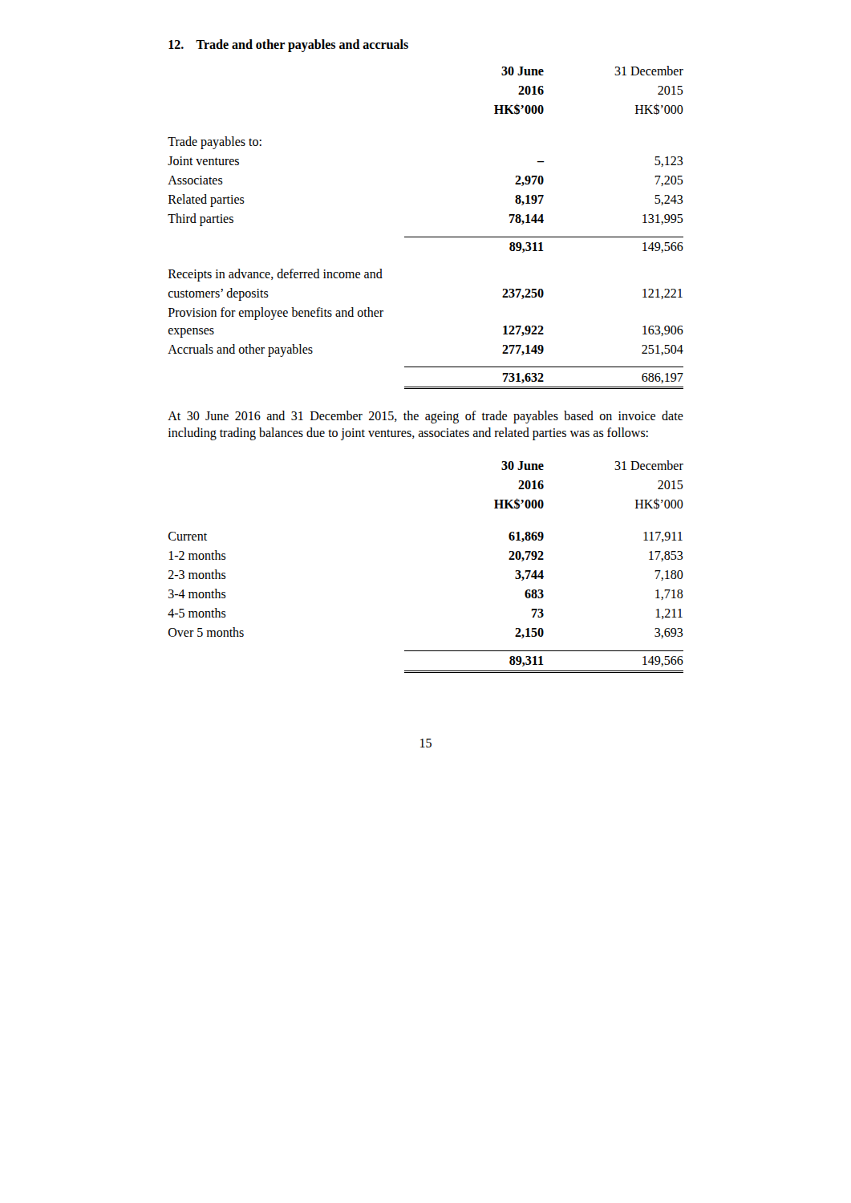12.
Trade and other payables and accruals
| | 30 June | 31 December |
| | 2016 | 2015 |
| | HK$’000 | HK$’000 |
| Trade payables to: | | |
| Joint ventures | – | 5,123 |
| Associates | 2,970 | 7,205 |
| Related parties | 8,197 | 5,243 |
| Third parties | 78,144 | 131,995 |
| | 89,311 | 149,566 |
| Receipts in advance, deferred income and | | |
| customers’ deposits | 237,250 | 121,221 |
| Provision for employee benefits and other expenses | 127,922 | 163,906 |
| Accruals and other payables | 277,149 | 251,504 |
| | 731,632 | 686,197 |
At 30 June 2016 and 31 December 2015, the ageing of trade payables based on invoice date including trading balances due to joint ventures, associates and related parties was as follows:
| | 30 June | 31 December |
| | 2016 | 2015 |
| | HK$’000 | HK$’000 |
| Current | 61,869 | 117,911 |
| 1-2 months | 20,792 | 17,853 |
| 2-3 months | 3,744 | 7,180 |
| 3-4 months | 683 | 1,718 |
| 4-5 months | 73 | 1,211 |
| Over 5 months | 2,150 | 3,693 |
| | 89,311 | 149,566 |
15